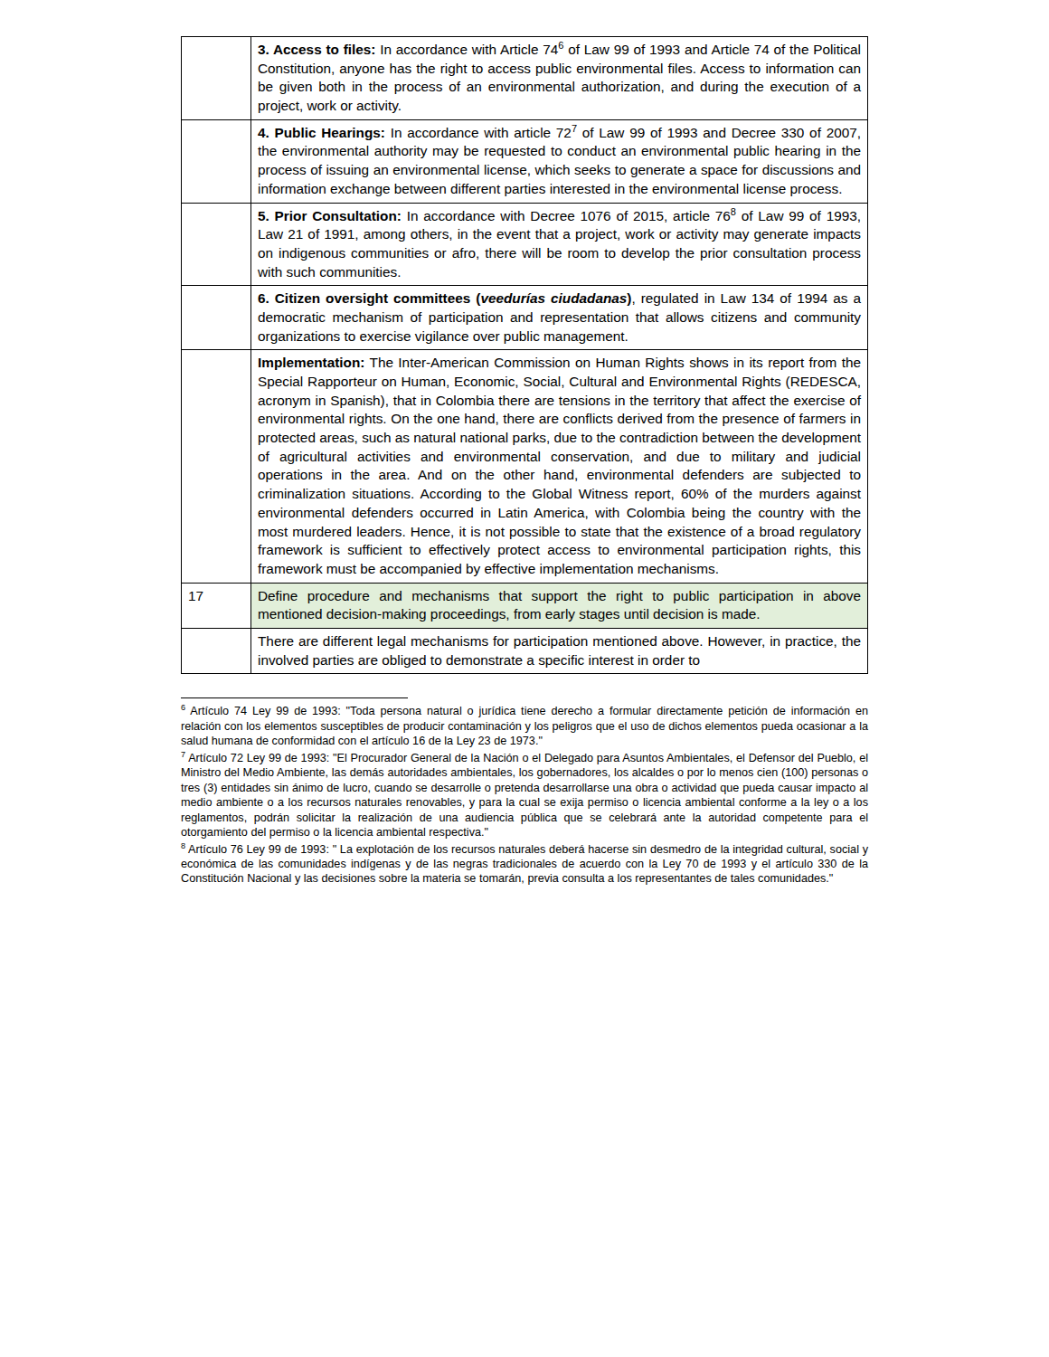| | 3. Access to files: In accordance with Article 74 6 of Law 99 of 1993 and Article 74 of the Political Constitution, anyone has the right to access public environmental files. Access to information can be given both in the process of an environmental authorization, and during the execution of a project, work or activity. |
| | 4. Public Hearings: In accordance with article 72 7 of Law 99 of 1993 and Decree 330 of 2007, the environmental authority may be requested to conduct an environmental public hearing in the process of issuing an environmental license, which seeks to generate a space for discussions and information exchange between different parties interested in the environmental license process. |
| | 5. Prior Consultation: In accordance with Decree 1076 of 2015, article 76 8 of Law 99 of 1993, Law 21 of 1991, among others, in the event that a project, work or activity may generate impacts on indigenous communities or afro, there will be room to develop the prior consultation process with such communities. |
| | 6. Citizen oversight committees ( veedurías ciudadanas ) , regulated in Law 134 of 1994 as a democratic mechanism of participation and representation that allows citizens and community organizations to exercise vigilance over public management. |
| | Implementation: The Inter-American Commission on Human Rights shows in its report from the Special Rapporteur on Human, Economic, Social, Cultural and Environmental Rights (REDESCA, acronym in Spanish), that in Colombia there are tensions in the territory that affect the exercise of environmental rights. On the one hand, there are conflicts derived from the presence of farmers in protected areas, such as natural national parks, due to the contradiction between the development of agricultural activities and environmental conservation, and due to military and judicial operations in the area. And on the other hand, environmental defenders are subjected to criminalization situations. According to the Global Witness report, 60% of the murders against environmental defenders occurred in Latin America, with Colombia being the country with the most murdered leaders. Hence, it is not possible to state that the existence of a broad regulatory framework is sufficient to effectively protect access to environmental participation rights, this framework must be accompanied by effective implementation mechanisms. |
| 17 | Define procedure and mechanisms that support the right to public participation in above mentioned decision-making proceedings, from early stages until decision is made. |
| | There are different legal mechanisms for participation mentioned above. However, in practice, the involved parties are obliged to demonstrate a specific interest in order to |
6 Artículo 74 Ley 99 de 1993: "Toda persona natural o jurídica tiene derecho a formular directamente petición de información en relación con los elementos susceptibles de producir contaminación y los peligros que el uso de dichos elementos pueda ocasionar a la salud humana de conformidad con el artículo 16 de la Ley 23 de 1973."
7 Artículo 72 Ley 99 de 1993: "El Procurador General de la Nación o el Delegado para Asuntos Ambientales, el Defensor del Pueblo, el Ministro del Medio Ambiente, las demás autoridades ambientales, los gobernadores, los alcaldes o por lo menos cien (100) personas o tres (3) entidades sin ánimo de lucro, cuando se desarrolle o pretenda desarrollarse una obra o actividad que pueda causar impacto al medio ambiente o a los recursos naturales renovables, y para la cual se exija permiso o licencia ambiental conforme a la ley o a los reglamentos, podrán solicitar la realización de una audiencia pública que se celebrará ante la autoridad competente para el otorgamiento del permiso o la licencia ambiental respectiva."
8 Artículo 76 Ley 99 de 1993: " La explotación de los recursos naturales deberá hacerse sin desmedro de la integridad cultural, social y económica de las comunidades indígenas y de las negras tradicionales de acuerdo con la Ley 70 de 1993 y el artículo 330 de la Constitución Nacional y las decisiones sobre la materia se tomarán, previa consulta a los representantes de tales comunidades."